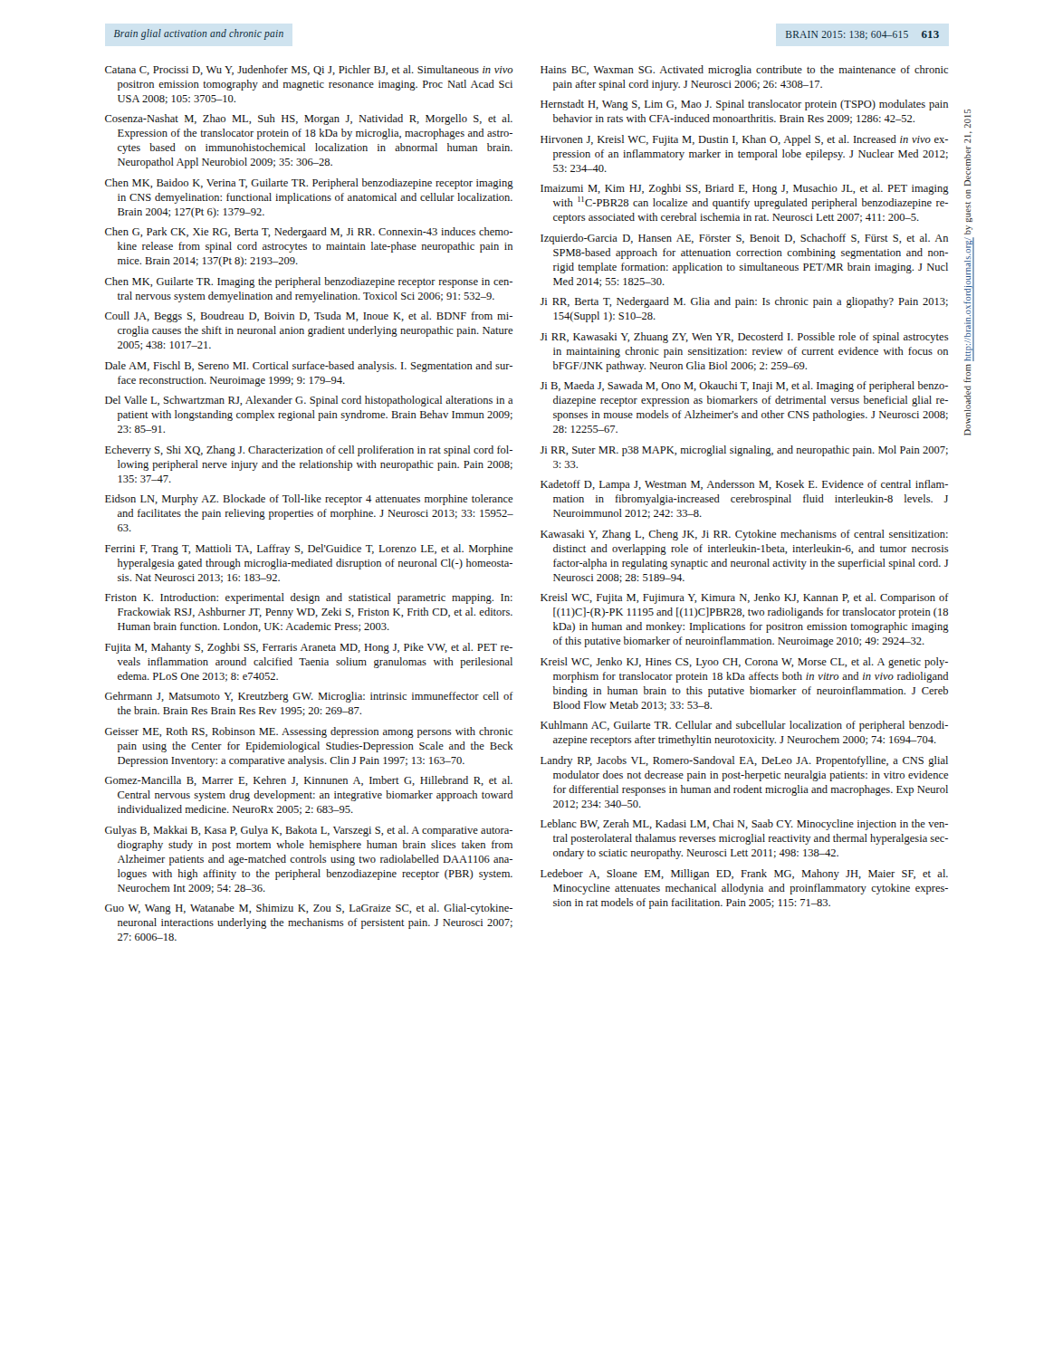Brain glial activation and chronic pain
BRAIN 2015: 138; 604–615613
Downloaded from http://brain.oxfordjournals.org/ by guest on December 21, 2015
Catana C, Procissi D, Wu Y, Judenhofer MS, Qi J, Pichler BJ, et al. Simultaneous in vivo positron emission tomography and magnetic resonance imaging. Proc Natl Acad Sci USA 2008; 105: 3705–10.
Cosenza-Nashat M, Zhao ML, Suh HS, Morgan J, Natividad R, Morgello S, et al. Expression of the translocator protein of 18 kDa by microglia, macrophages and astrocytes based on immunohistochemical localization in abnormal human brain. Neuropathol Appl Neurobiol 2009; 35: 306–28.
Chen MK, Baidoo K, Verina T, Guilarte TR. Peripheral benzodiazepine receptor imaging in CNS demyelination: functional implications of anatomical and cellular localization. Brain 2004; 127(Pt 6): 1379–92.
Chen G, Park CK, Xie RG, Berta T, Nedergaard M, Ji RR. Connexin-43 induces chemokine release from spinal cord astrocytes to maintain late-phase neuropathic pain in mice. Brain 2014; 137(Pt 8): 2193–209.
Chen MK, Guilarte TR. Imaging the peripheral benzodiazepine receptor response in central nervous system demyelination and remyelination. Toxicol Sci 2006; 91: 532–9.
Coull JA, Beggs S, Boudreau D, Boivin D, Tsuda M, Inoue K, et al. BDNF from microglia causes the shift in neuronal anion gradient underlying neuropathic pain. Nature 2005; 438: 1017–21.
Dale AM, Fischl B, Sereno MI. Cortical surface-based analysis. I. Segmentation and surface reconstruction. Neuroimage 1999; 9: 179–94.
Del Valle L, Schwartzman RJ, Alexander G. Spinal cord histopathological alterations in a patient with longstanding complex regional pain syndrome. Brain Behav Immun 2009; 23: 85–91.
Echeverry S, Shi XQ, Zhang J. Characterization of cell proliferation in rat spinal cord following peripheral nerve injury and the relationship with neuropathic pain. Pain 2008; 135: 37–47.
Eidson LN, Murphy AZ. Blockade of Toll-like receptor 4 attenuates morphine tolerance and facilitates the pain relieving properties of morphine. J Neurosci 2013; 33: 15952–63.
Ferrini F, Trang T, Mattioli TA, Laffray S, Del'Guidice T, Lorenzo LE, et al. Morphine hyperalgesia gated through microglia-mediated disruption of neuronal Cl(-) homeostasis. Nat Neurosci 2013; 16: 183–92.
Friston K. Introduction: experimental design and statistical parametric mapping. In: Frackowiak RSJ, Ashburner JT, Penny WD, Zeki S, Friston K, Frith CD, et al. editors. Human brain function. London, UK: Academic Press; 2003.
Fujita M, Mahanty S, Zoghbi SS, Ferraris Araneta MD, Hong J, Pike VW, et al. PET reveals inflammation around calcified Taenia solium granulomas with perilesional edema. PLoS One 2013; 8: e74052.
Gehrmann J, Matsumoto Y, Kreutzberg GW. Microglia: intrinsic immuneffector cell of the brain. Brain Res Brain Res Rev 1995; 20: 269–87.
Geisser ME, Roth RS, Robinson ME. Assessing depression among persons with chronic pain using the Center for Epidemiological Studies-Depression Scale and the Beck Depression Inventory: a comparative analysis. Clin J Pain 1997; 13: 163–70.
Gomez-Mancilla B, Marrer E, Kehren J, Kinnunen A, Imbert G, Hillebrand R, et al. Central nervous system drug development: an integrative biomarker approach toward individualized medicine. NeuroRx 2005; 2: 683–95.
Gulyas B, Makkai B, Kasa P, Gulya K, Bakota L, Varszegi S, et al. A comparative autoradiography study in post mortem whole hemisphere human brain slices taken from Alzheimer patients and age-matched controls using two radiolabelled DAA1106 analogues with high affinity to the peripheral benzodiazepine receptor (PBR) system. Neurochem Int 2009; 54: 28–36.
Guo W, Wang H, Watanabe M, Shimizu K, Zou S, LaGraize SC, et al. Glial-cytokine-neuronal interactions underlying the mechanisms of persistent pain. J Neurosci 2007; 27: 6006–18.
Hains BC, Waxman SG. Activated microglia contribute to the maintenance of chronic pain after spinal cord injury. J Neurosci 2006; 26: 4308–17.
Hernstadt H, Wang S, Lim G, Mao J. Spinal translocator protein (TSPO) modulates pain behavior in rats with CFA-induced monoarthritis. Brain Res 2009; 1286: 42–52.
Hirvonen J, Kreisl WC, Fujita M, Dustin I, Khan O, Appel S, et al. Increased in vivo expression of an inflammatory marker in temporal lobe epilepsy. J Nuclear Med 2012; 53: 234–40.
Imaizumi M, Kim HJ, Zoghbi SS, Briard E, Hong J, Musachio JL, et al. PET imaging with 11C-PBR28 can localize and quantify upregulated peripheral benzodiazepine receptors associated with cerebral ischemia in rat. Neurosci Lett 2007; 411: 200–5.
Izquierdo-Garcia D, Hansen AE, Förster S, Benoit D, Schachoff S, Fürst S, et al. An SPM8-based approach for attenuation correction combining segmentation and non-rigid template formation: application to simultaneous PET/MR brain imaging. J Nucl Med 2014; 55: 1825–30.
Ji RR, Berta T, Nedergaard M. Glia and pain: Is chronic pain a gliopathy? Pain 2013; 154(Suppl 1): S10–28.
Ji RR, Kawasaki Y, Zhuang ZY, Wen YR, Decosterd I. Possible role of spinal astrocytes in maintaining chronic pain sensitization: review of current evidence with focus on bFGF/JNK pathway. Neuron Glia Biol 2006; 2: 259–69.
Ji B, Maeda J, Sawada M, Ono M, Okauchi T, Inaji M, et al. Imaging of peripheral benzodiazepine receptor expression as biomarkers of detrimental versus beneficial glial responses in mouse models of Alzheimer's and other CNS pathologies. J Neurosci 2008; 28: 12255–67.
Ji RR, Suter MR. p38 MAPK, microglial signaling, and neuropathic pain. Mol Pain 2007; 3: 33.
Kadetoff D, Lampa J, Westman M, Andersson M, Kosek E. Evidence of central inflammation in fibromyalgia-increased cerebrospinal fluid interleukin-8 levels. J Neuroimmunol 2012; 242: 33–8.
Kawasaki Y, Zhang L, Cheng JK, Ji RR. Cytokine mechanisms of central sensitization: distinct and overlapping role of interleukin-1beta, interleukin-6, and tumor necrosis factor-alpha in regulating synaptic and neuronal activity in the superficial spinal cord. J Neurosci 2008; 28: 5189–94.
Kreisl WC, Fujita M, Fujimura Y, Kimura N, Jenko KJ, Kannan P, et al. Comparison of [(11)C]-(R)-PK 11195 and [(11)C]PBR28, two radioligands for translocator protein (18 kDa) in human and monkey: Implications for positron emission tomographic imaging of this putative biomarker of neuroinflammation. Neuroimage 2010; 49: 2924–32.
Kreisl WC, Jenko KJ, Hines CS, Lyoo CH, Corona W, Morse CL, et al. A genetic polymorphism for translocator protein 18 kDa affects both in vitro and in vivo radioligand binding in human brain to this putative biomarker of neuroinflammation. J Cereb Blood Flow Metab 2013; 33: 53–8.
Kuhlmann AC, Guilarte TR. Cellular and subcellular localization of peripheral benzodiazepine receptors after trimethyltin neurotoxicity. J Neurochem 2000; 74: 1694–704.
Landry RP, Jacobs VL, Romero-Sandoval EA, DeLeo JA. Propentofylline, a CNS glial modulator does not decrease pain in post-herpetic neuralgia patients: in vitro evidence for differential responses in human and rodent microglia and macrophages. Exp Neurol 2012; 234: 340–50.
Leblanc BW, Zerah ML, Kadasi LM, Chai N, Saab CY. Minocycline injection in the ventral posterolateral thalamus reverses microglial reactivity and thermal hyperalgesia secondary to sciatic neuropathy. Neurosci Lett 2011; 498: 138–42.
Ledeboer A, Sloane EM, Milligan ED, Frank MG, Mahony JH, Maier SF, et al. Minocycline attenuates mechanical allodynia and proinflammatory cytokine expression in rat models of pain facilitation. Pain 2005; 115: 71–83.